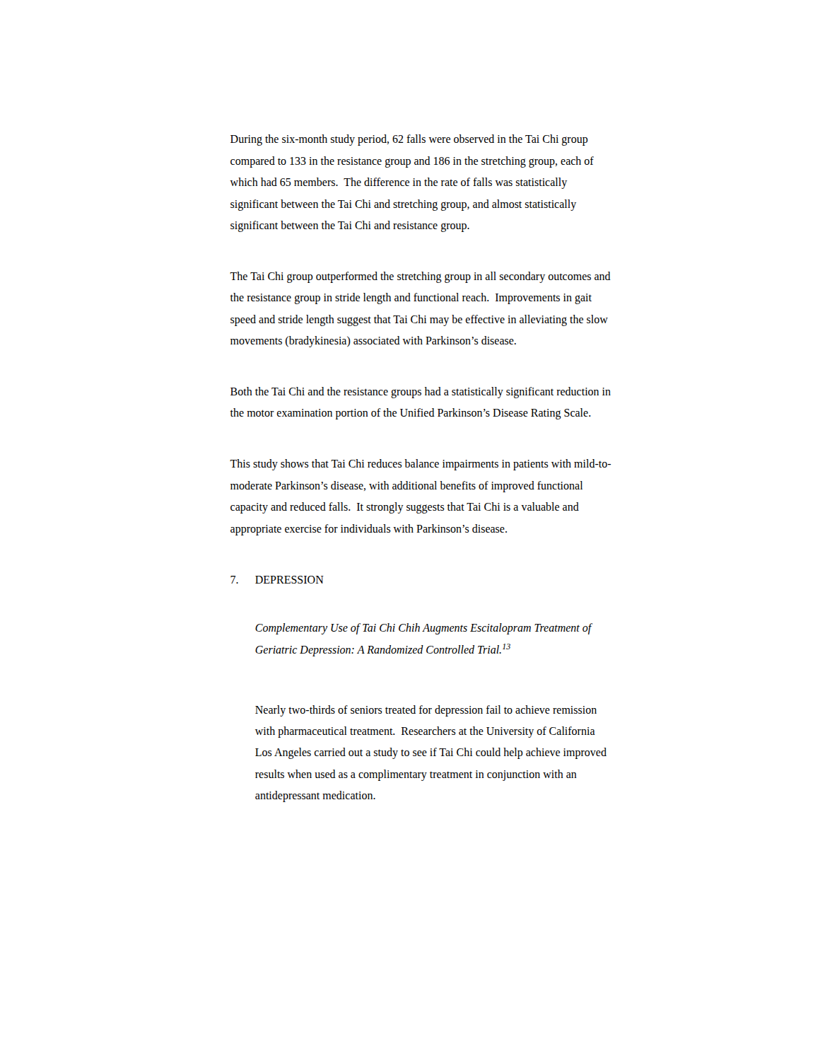During the six-month study period, 62 falls were observed in the Tai Chi group compared to 133 in the resistance group and 186 in the stretching group, each of which had 65 members. The difference in the rate of falls was statistically significant between the Tai Chi and stretching group, and almost statistically significant between the Tai Chi and resistance group.
The Tai Chi group outperformed the stretching group in all secondary outcomes and the resistance group in stride length and functional reach. Improvements in gait speed and stride length suggest that Tai Chi may be effective in alleviating the slow movements (bradykinesia) associated with Parkinson’s disease.
Both the Tai Chi and the resistance groups had a statistically significant reduction in the motor examination portion of the Unified Parkinson’s Disease Rating Scale.
This study shows that Tai Chi reduces balance impairments in patients with mild-to-moderate Parkinson’s disease, with additional benefits of improved functional capacity and reduced falls. It strongly suggests that Tai Chi is a valuable and appropriate exercise for individuals with Parkinson’s disease.
7.
DEPRESSION
Complementary Use of Tai Chi Chih Augments Escitalopram Treatment of Geriatric Depression: A Randomized Controlled Trial.13
Nearly two-thirds of seniors treated for depression fail to achieve remission with pharmaceutical treatment. Researchers at the University of California Los Angeles carried out a study to see if Tai Chi could help achieve improved results when used as a complimentary treatment in conjunction with an antidepressant medication.